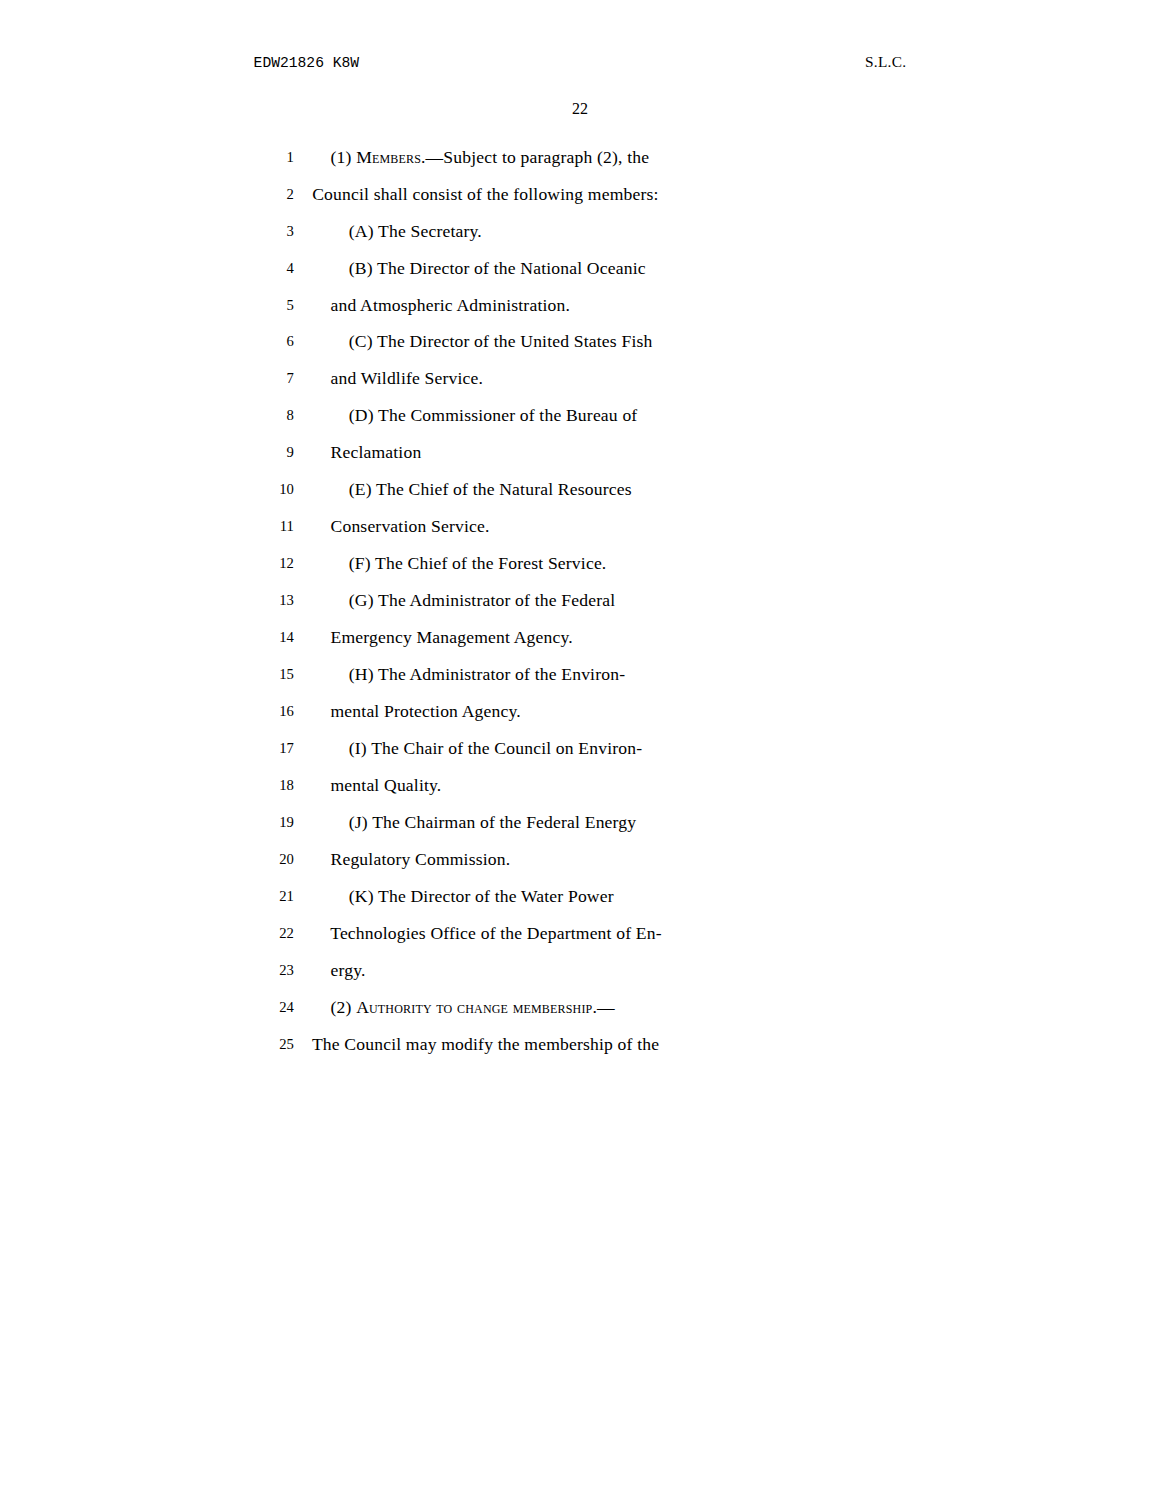EDW21826 K8W S.L.C.
22
| 1 | (1) Members. —Subject to paragraph (2), the |
| 2 | Council shall consist of the following members: |
| 3 | (A) The Secretary. |
| 4 | (B) The Director of the National Oceanic |
| 5 | and Atmospheric Administration. |
| 6 | (C) The Director of the United States Fish |
| 7 | and Wildlife Service. |
| 8 | (D) The Commissioner of the Bureau of |
| 9 | Reclamation |
| 10 | (E) The Chief of the Natural Resources |
| 11 | Conservation Service. |
| 12 | (F) The Chief of the Forest Service. |
| 13 | (G) The Administrator of the Federal |
| 14 | Emergency Management Agency. |
| 15 | (H) The Administrator of the Environ- |
| 16 | mental Protection Agency. |
| 17 | (I) The Chair of the Council on Environ- |
| 18 | mental Quality. |
| 19 | (J) The Chairman of the Federal Energy |
| 20 | Regulatory Commission. |
| 21 | (K) The Director of the Water Power |
| 22 | Technologies Office of the Department of En- |
| 23 | ergy. |
| 24 | (2) Authority to change membership. — |
| 25 | The Council may modify the membership of the |